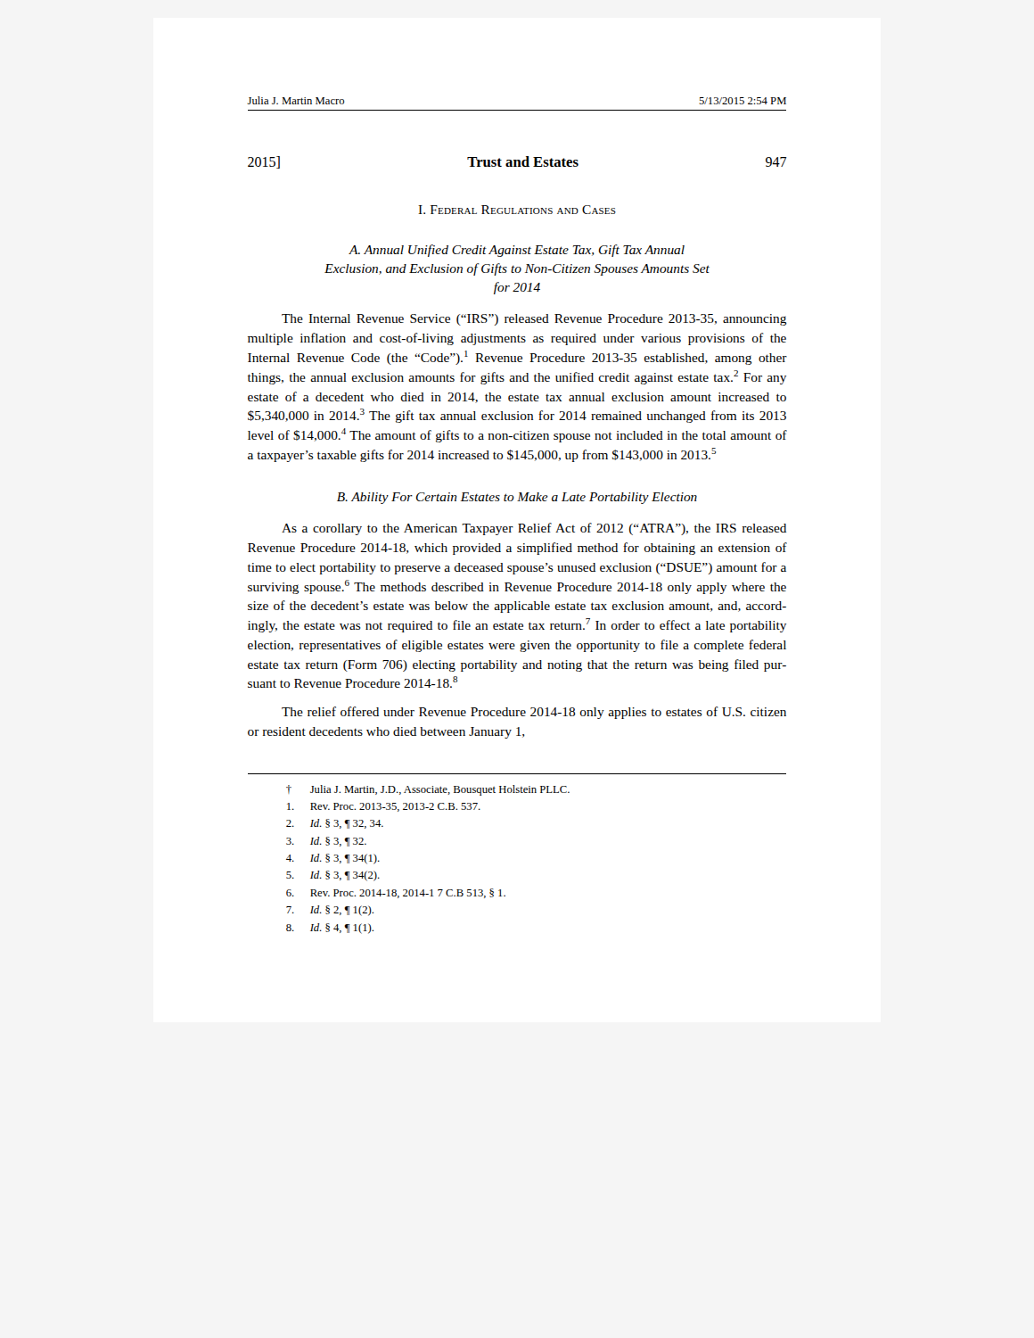Julia J. Martin Macro 5/13/2015 2:54 PM
2015] Trust and Estates 947
I. Federal Regulations and Cases
A. Annual Unified Credit Against Estate Tax, Gift Tax Annual
Exclusion, and Exclusion of Gifts to Non-Citizen Spouses Amounts Set
for 2014
The Internal Revenue Service (“IRS”) released Revenue Procedure 2013-35, announcing multiple inflation and cost-of-living adjustments as required under various provisions of the Internal Revenue Code (the “Code”).1 Revenue Procedure 2013-35 established, among other things, the annual exclusion amounts for gifts and the unified credit against estate tax.2 For any estate of a decedent who died in 2014, the estate tax annual exclusion amount increased to $5,340,000 in 2014.3 The gift tax annual exclusion for 2014 remained unchanged from its 2013 level of $14,000.4 The amount of gifts to a non-citizen spouse not included in the total amount of a taxpayer’s taxable gifts for 2014 increased to $145,000, up from $143,000 in 2013.5
B. Ability For Certain Estates to Make a Late Portability Election
As a corollary to the American Taxpayer Relief Act of 2012 (“ATRA”), the IRS released Revenue Procedure 2014-18, which provided a simplified method for obtaining an extension of time to elect portability to preserve a deceased spouse’s unused exclusion (“DSUE”) amount for a surviving spouse.6 The methods described in Revenue Procedure 2014-18 only apply where the size of the decedent’s estate was below the applicable estate tax exclusion amount, and, accordingly, the estate was not required to file an estate tax return.7 In order to effect a late portability election, representatives of eligible estates were given the opportunity to file a complete federal estate tax return (Form 706) electing portability and noting that the return was being filed pursuant to Revenue Procedure 2014-18.8
The relief offered under Revenue Procedure 2014-18 only applies to estates of U.S. citizen or resident decedents who died between January 1,
†Julia J. Martin, J.D., Associate, Bousquet Holstein PLLC.
1. Rev. Proc. 2013-35, 2013-2 C.B. 537.
2. Id. § 3, ¶ 32, 34.
3. Id. § 3, ¶ 32.
4. Id. § 3, ¶ 34(1).
5. Id. § 3, ¶ 34(2).
6. Rev. Proc. 2014-18, 2014-1 7 C.B 513, § 1.
7. Id. § 2, ¶ 1(2).
8. Id. § 4, ¶ 1(1).